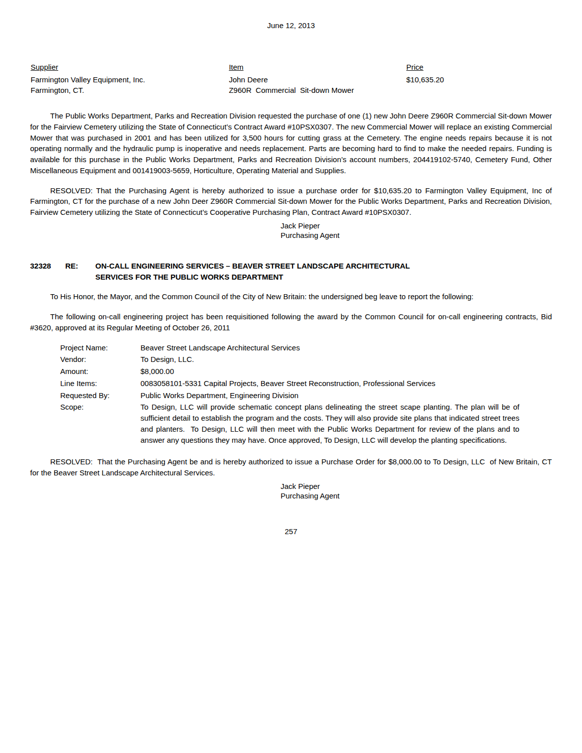June 12, 2013
| Supplier | Item | Price |
| --- | --- | --- |
| Farmington Valley Equipment, Inc. Farmington, CT. | John Deere Z960R Commercial Sit-down Mower | $10,635.20 |
The Public Works Department, Parks and Recreation Division requested the purchase of one (1) new John Deere Z960R Commercial Sit-down Mower for the Fairview Cemetery utilizing the State of Connecticut’s Contract Award #10PSX0307. The new Commercial Mower will replace an existing Commercial Mower that was purchased in 2001 and has been utilized for 3,500 hours for cutting grass at the Cemetery. The engine needs repairs because it is not operating normally and the hydraulic pump is inoperative and needs replacement. Parts are becoming hard to find to make the needed repairs. Funding is available for this purchase in the Public Works Department, Parks and Recreation Division’s account numbers, 204419102-5740, Cemetery Fund, Other Miscellaneous Equipment and 001419003-5659, Horticulture, Operating Material and Supplies.
RESOLVED: That the Purchasing Agent is hereby authorized to issue a purchase order for $10,635.20 to Farmington Valley Equipment, Inc of Farmington, CT for the purchase of a new John Deer Z960R Commercial Sit-down Mower for the Public Works Department, Parks and Recreation Division, Fairview Cemetery utilizing the State of Connecticut’s Cooperative Purchasing Plan, Contract Award #10PSX0307.
Jack Pieper
Purchasing Agent
32328 RE: ON-CALL ENGINEERING SERVICES – BEAVER STREET LANDSCAPE ARCHITECTURAL SERVICES FOR THE PUBLIC WORKS DEPARTMENT
To His Honor, the Mayor, and the Common Council of the City of New Britain: the undersigned beg leave to report the following:
The following on-call engineering project has been requisitioned following the award by the Common Council for on-call engineering contracts, Bid #3620, approved at its Regular Meeting of October 26, 2011
| Project Name: | Beaver Street Landscape Architectural Services |
| Vendor: | To Design, LLC. |
| Amount: | $8,000.00 |
| Line Items: | 0083058101-5331 Capital Projects, Beaver Street Reconstruction, Professional Services |
| Requested By: | Public Works Department, Engineering Division |
| Scope: | To Design, LLC will provide schematic concept plans delineating the street scape planting. The plan will be of sufficient detail to establish the program and the costs. They will also provide site plans that indicated street trees and planters. To Design, LLC will then meet with the Public Works Department for review of the plans and to answer any questions they may have. Once approved, To Design, LLC will develop the planting specifications. |
RESOLVED: That the Purchasing Agent be and is hereby authorized to issue a Purchase Order for $8,000.00 to To Design, LLC of New Britain, CT for the Beaver Street Landscape Architectural Services.
Jack Pieper
Purchasing Agent
257